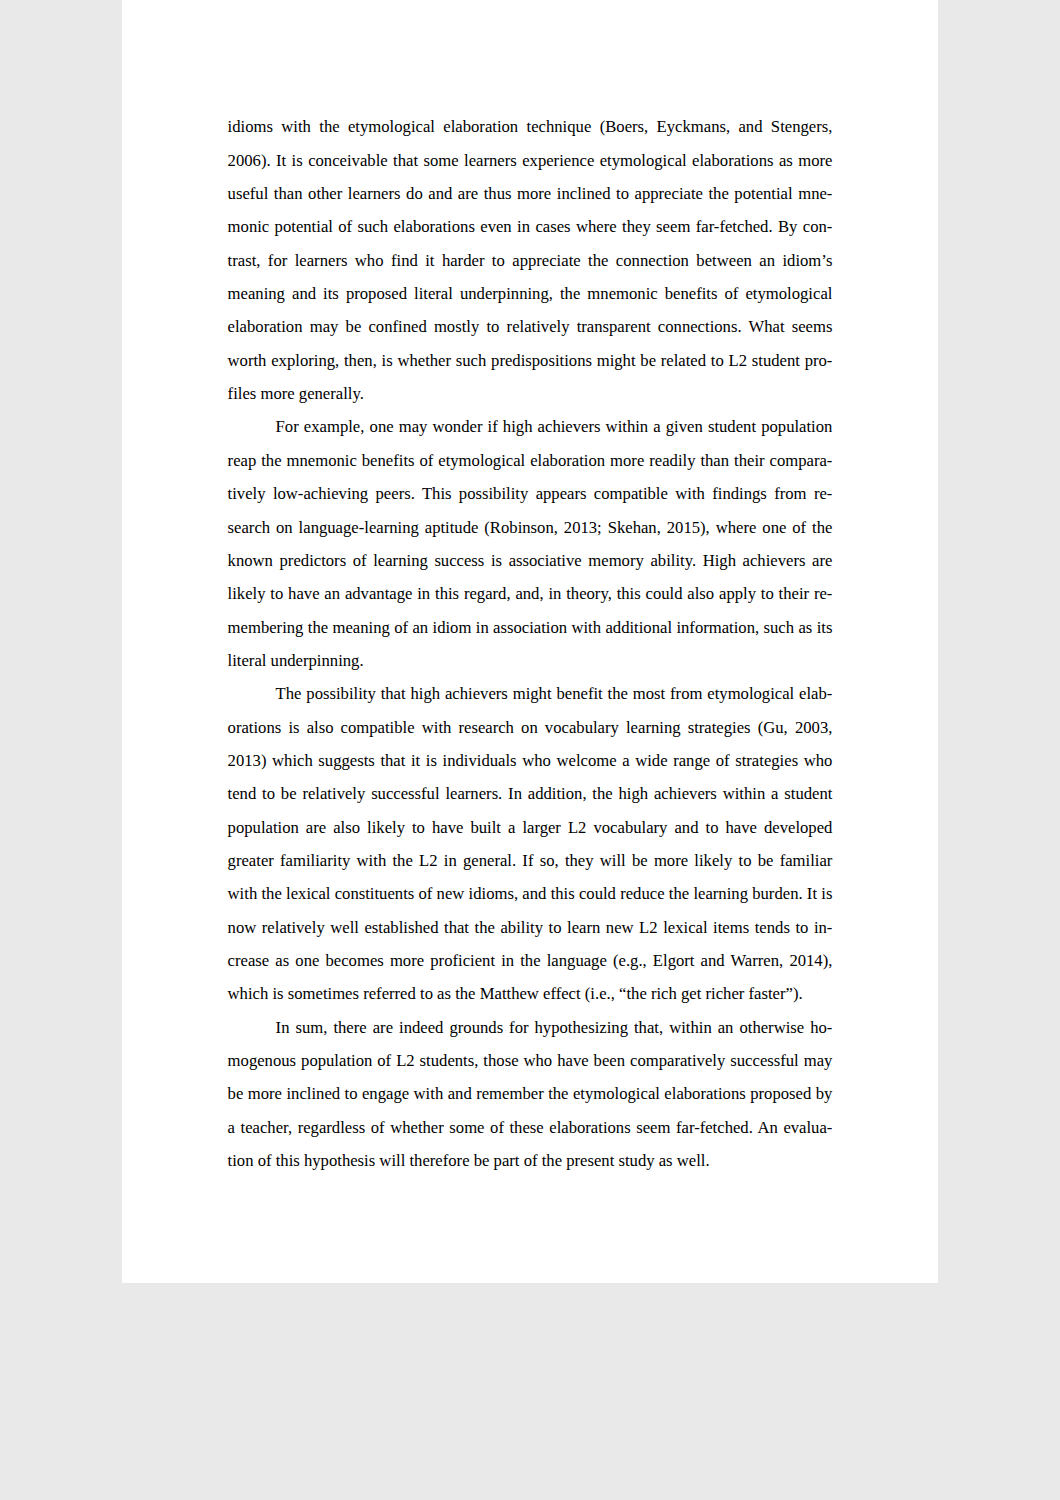idioms with the etymological elaboration technique (Boers, Eyckmans, and Stengers, 2006). It is conceivable that some learners experience etymological elaborations as more useful than other learners do and are thus more inclined to appreciate the potential mnemonic potential of such elaborations even in cases where they seem far-fetched. By contrast, for learners who find it harder to appreciate the connection between an idiom’s meaning and its proposed literal underpinning, the mnemonic benefits of etymological elaboration may be confined mostly to relatively transparent connections. What seems worth exploring, then, is whether such predispositions might be related to L2 student profiles more generally.
For example, one may wonder if high achievers within a given student population reap the mnemonic benefits of etymological elaboration more readily than their comparatively low-achieving peers. This possibility appears compatible with findings from research on language-learning aptitude (Robinson, 2013; Skehan, 2015), where one of the known predictors of learning success is associative memory ability. High achievers are likely to have an advantage in this regard, and, in theory, this could also apply to their remembering the meaning of an idiom in association with additional information, such as its literal underpinning.
The possibility that high achievers might benefit the most from etymological elaborations is also compatible with research on vocabulary learning strategies (Gu, 2003, 2013) which suggests that it is individuals who welcome a wide range of strategies who tend to be relatively successful learners. In addition, the high achievers within a student population are also likely to have built a larger L2 vocabulary and to have developed greater familiarity with the L2 in general. If so, they will be more likely to be familiar with the lexical constituents of new idioms, and this could reduce the learning burden. It is now relatively well established that the ability to learn new L2 lexical items tends to increase as one becomes more proficient in the language (e.g., Elgort and Warren, 2014), which is sometimes referred to as the Matthew effect (i.e., “the rich get richer faster”).
In sum, there are indeed grounds for hypothesizing that, within an otherwise homogenous population of L2 students, those who have been comparatively successful may be more inclined to engage with and remember the etymological elaborations proposed by a teacher, regardless of whether some of these elaborations seem far-fetched. An evaluation of this hypothesis will therefore be part of the present study as well.